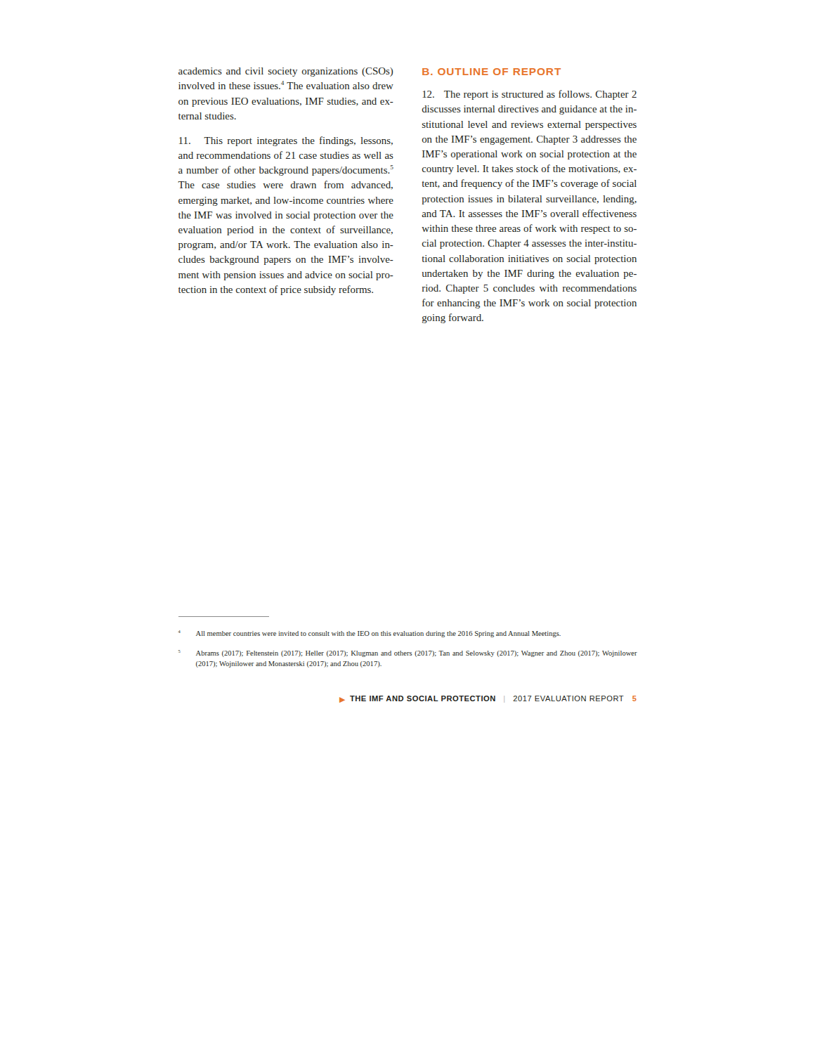academics and civil society organizations (CSOs) involved in these issues.4 The evaluation also drew on previous IEO evaluations, IMF studies, and external studies.
11. This report integrates the findings, lessons, and recommendations of 21 case studies as well as a number of other background papers/documents.5 The case studies were drawn from advanced, emerging market, and low-income countries where the IMF was involved in social protection over the evaluation period in the context of surveillance, program, and/or TA work. The evaluation also includes background papers on the IMF’s involvement with pension issues and advice on social protection in the context of price subsidy reforms.
B. Outline of Report
12. The report is structured as follows. Chapter 2 discusses internal directives and guidance at the institutional level and reviews external perspectives on the IMF’s engagement. Chapter 3 addresses the IMF’s operational work on social protection at the country level. It takes stock of the motivations, extent, and frequency of the IMF’s coverage of social protection issues in bilateral surveillance, lending, and TA. It assesses the IMF’s overall effectiveness within these three areas of work with respect to social protection. Chapter 4 assesses the inter-institutional collaboration initiatives on social protection undertaken by the IMF during the evaluation period. Chapter 5 concludes with recommendations for enhancing the IMF’s work on social protection going forward.
4
All member countries were invited to consult with the IEO on this evaluation during the 2016 Spring and Annual Meetings.
5
Abrams (2017); Feltenstein (2017); Heller (2017); Klugman and others (2017); Tan and Selowsky (2017); Wagner and Zhou (2017); Wojnilower (2017); Wojnilower and Monasterski (2017); and Zhou (2017).
▶ THE IMF AND SOCIAL PROTECTION | 2017 EVALUATION REPORT 5